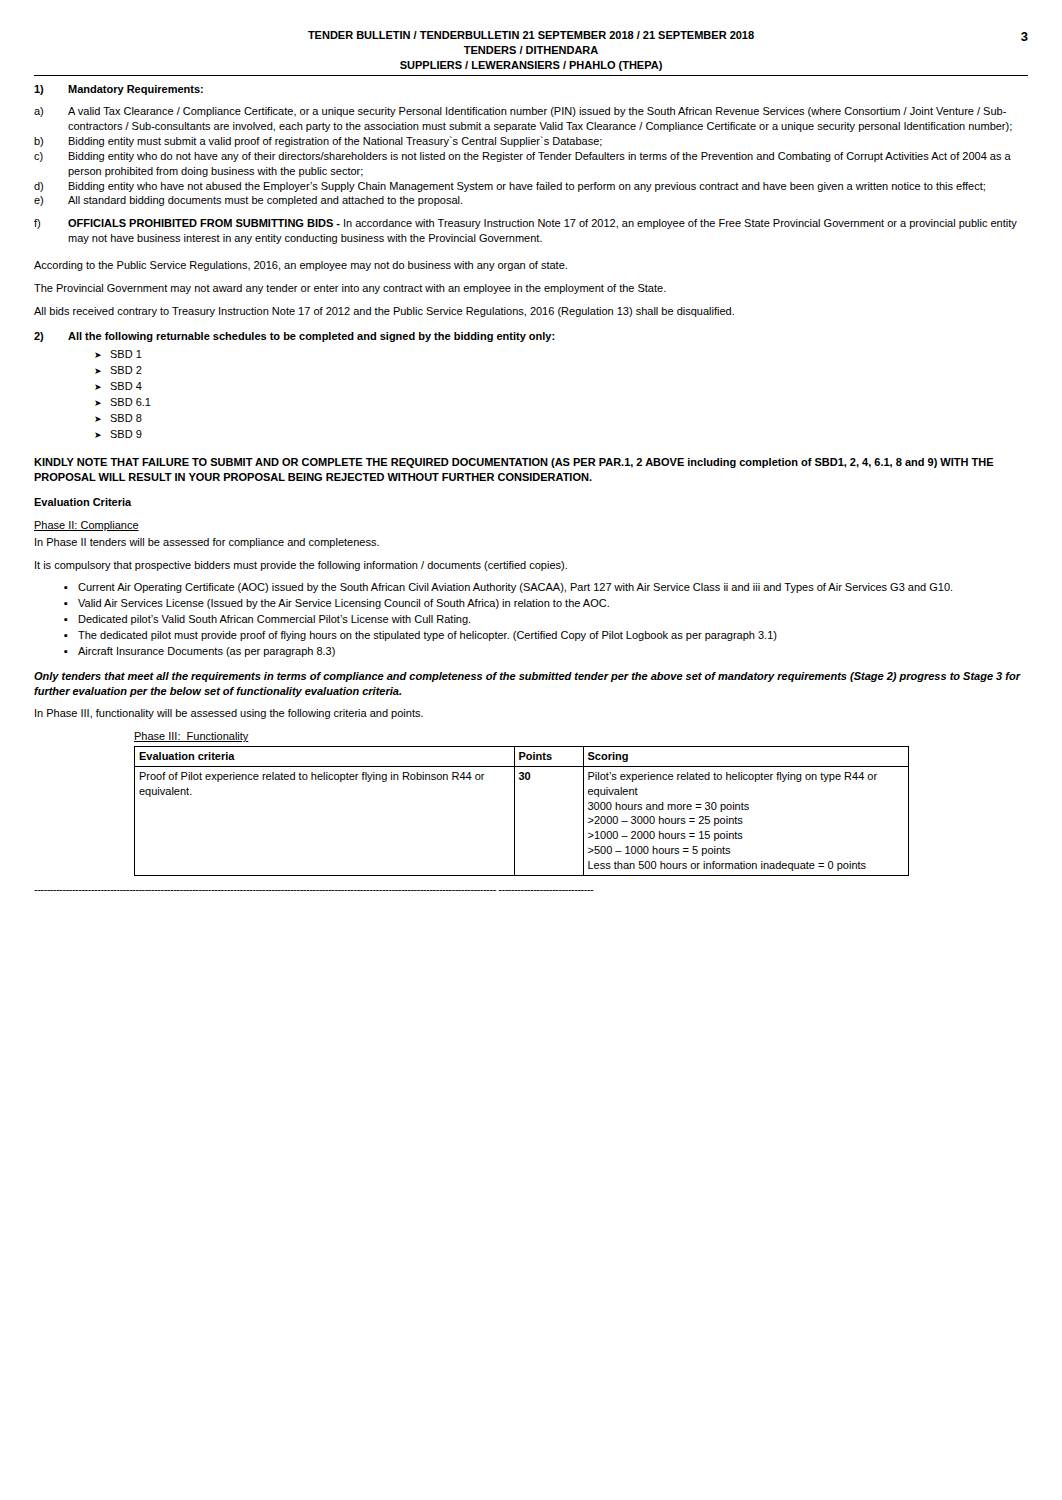3 TENDER BULLETIN / TENDERBULLETIN 21 SEPTEMBER 2018 / 21 SEPTEMBER 2018
TENDERS / DITHENDARA
SUPPLIERS / LEWERANSIERS / PHAHLO (THEPA)
| 1) | Mandatory Requirements: |
| a) | A valid Tax Clearance / Compliance Certificate, or a unique security Personal Identification number (PIN) issued by the South African Revenue Services (where Consortium / Joint Venture / Sub-contractors / Sub-consultants are involved, each party to the association must submit a separate Valid Tax Clearance / Compliance Certificate or a unique security personal Identification number); |
| b) | Bidding entity must submit a valid proof of registration of the National Treasury`s Central Supplier`s Database; |
| c) | Bidding entity who do not have any of their directors/shareholders is not listed on the Register of Tender Defaulters in terms of the Prevention and Combating of Corrupt Activities Act of 2004 as a person prohibited from doing business with the public sector; |
| d) | Bidding entity who have not abused the Employer’s Supply Chain Management System or have failed to perform on any previous contract and have been given a written notice to this effect; |
| e) | All standard bidding documents must be completed and attached to the proposal. |
| f) | OFFICIALS PROHIBITED FROM SUBMITTING BIDS - In accordance with Treasury Instruction Note 17 of 2012, an employee of the Free State Provincial Government or a provincial public entity may not have business interest in any entity conducting business with the Provincial Government. |
According to the Public Service Regulations, 2016, an employee may not do business with any organ of state.
The Provincial Government may not award any tender or enter into any contract with an employee in the employment of the State.
All bids received contrary to Treasury Instruction Note 17 of 2012 and the Public Service Regulations, 2016 (Regulation 13) shall be disqualified.
| 2) | All the following returnable schedules to be completed and signed by the bidding entity only: |
SBD 1
SBD 2
SBD 4
SBD 6.1
SBD 8
SBD 9
KINDLY NOTE THAT FAILURE TO SUBMIT AND OR COMPLETE THE REQUIRED DOCUMENTATION (AS PER PAR.1, 2 ABOVE including completion of SBD1, 2, 4, 6.1, 8 and 9) WITH THE PROPOSAL WILL RESULT IN YOUR PROPOSAL BEING REJECTED WITHOUT FURTHER CONSIDERATION.
Evaluation Criteria
Phase II: Compliance
In Phase II tenders will be assessed for compliance and completeness.
It is compulsory that prospective bidders must provide the following information / documents (certified copies).
Current Air Operating Certificate (AOC) issued by the South African Civil Aviation Authority (SACAA), Part 127 with Air Service Class ii and iii and Types of Air Services G3 and G10.
Valid Air Services License (Issued by the Air Service Licensing Council of South Africa) in relation to the AOC.
Dedicated pilot’s Valid South African Commercial Pilot’s License with Cull Rating.
The dedicated pilot must provide proof of flying hours on the stipulated type of helicopter. (Certified Copy of Pilot Logbook as per paragraph 3.1)
Aircraft Insurance Documents (as per paragraph 8.3)
Only tenders that meet all the requirements in terms of compliance and completeness of the submitted tender per the above set of mandatory requirements (Stage 2) progress to Stage 3 for further evaluation per the below set of functionality evaluation criteria.
In Phase III, functionality will be assessed using the following criteria and points.
Phase III: Functionality
| Evaluation criteria | Points | Scoring |
| --- | --- | --- |
| Proof of Pilot experience related to helicopter flying in Robinson R44 or equivalent. | 30 | Pilot’s experience related to helicopter flying on type R44 or equivalent 3000 hours and more = 30 points >2000 – 3000 hours = 25 points >1000 – 2000 hours = 15 points >500 – 1000 hours = 5 points Less than 500 hours or information inadequate = 0 points |
-------------------------------------------------------------------------------------------------------------------------------------------------- ------------------------------